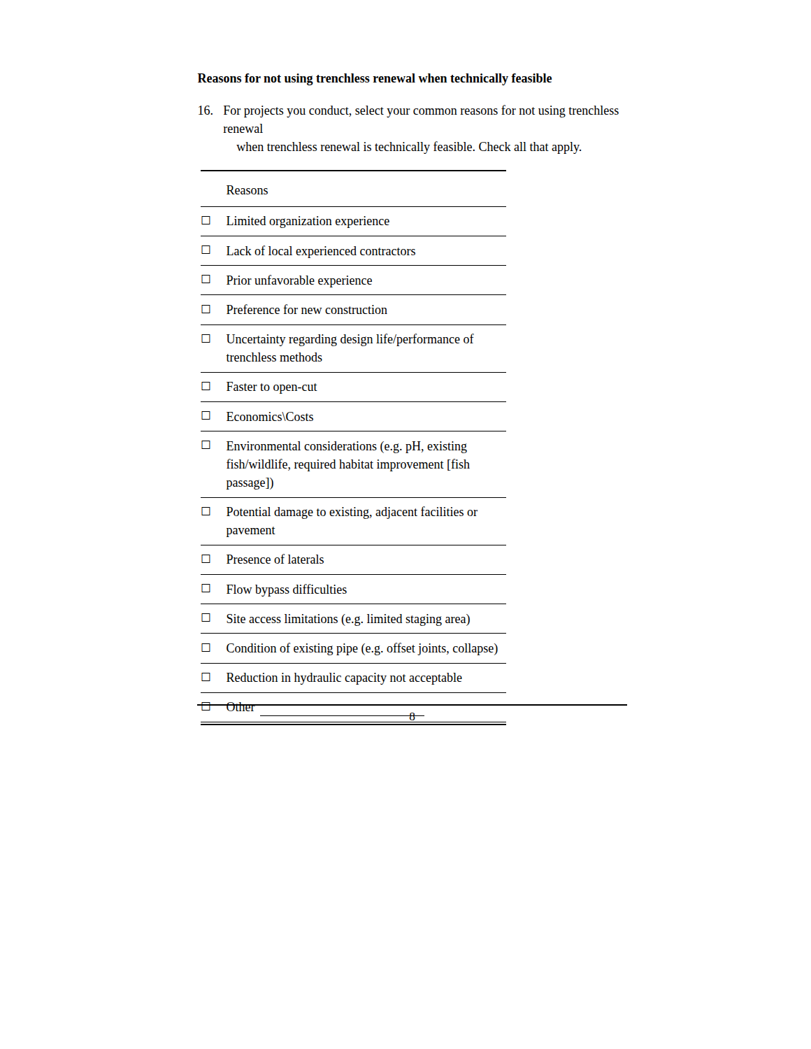Reasons for not using trenchless renewal when technically feasible
16.
For projects you conduct, select your common reasons for not using trenchless renewal when trenchless renewal is technically feasible. Check all that apply.
| | Reasons |
| ☐ | Limited organization experience |
| ☐ | Lack of local experienced contractors |
| ☐ | Prior unfavorable experience |
| ☐ | Preference for new construction |
| ☐ | Uncertainty regarding design life/performance of trenchless methods |
| ☐ | Faster to open-cut |
| ☐ | Economics\Costs |
| ☐ | Environmental considerations (e.g. pH, existing fish/wildlife, required habitat improvement [fish passage]) |
| ☐ | Potential damage to existing, adjacent facilities or pavement |
| ☐ | Presence of laterals |
| ☐ | Flow bypass difficulties |
| ☐ | Site access limitations (e.g. limited staging area) |
| ☐ | Condition of existing pipe (e.g. offset joints, collapse) |
| ☐ | Reduction in hydraulic capacity not acceptable |
| ☐ | Other |
8